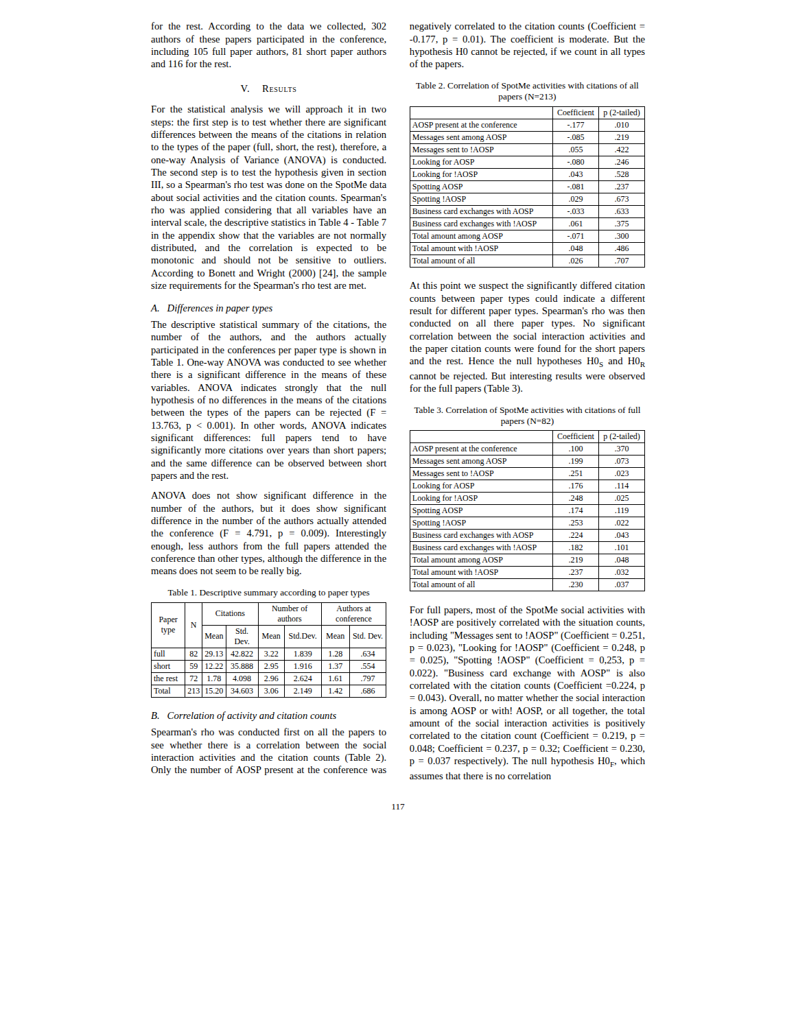for the rest. According to the data we collected, 302 authors of these papers participated in the conference, including 105 full paper authors, 81 short paper authors and 116 for the rest.
V. Results
For the statistical analysis we will approach it in two steps: the first step is to test whether there are significant differences between the means of the citations in relation to the types of the paper (full, short, the rest), therefore, a one-way Analysis of Variance (ANOVA) is conducted. The second step is to test the hypothesis given in section III, so a Spearman's rho test was done on the SpotMe data about social activities and the citation counts. Spearman's rho was applied considering that all variables have an interval scale, the descriptive statistics in Table 4 - Table 7 in the appendix show that the variables are not normally distributed, and the correlation is expected to be monotonic and should not be sensitive to outliers. According to Bonett and Wright (2000) [24], the sample size requirements for the Spearman's rho test are met.
A. Differences in paper types
The descriptive statistical summary of the citations, the number of the authors, and the authors actually participated in the conferences per paper type is shown in Table 1. One-way ANOVA was conducted to see whether there is a significant difference in the means of these variables. ANOVA indicates strongly that the null hypothesis of no differences in the means of the citations between the types of the papers can be rejected (F = 13.763, p < 0.001). In other words, ANOVA indicates significant differences: full papers tend to have significantly more citations over years than short papers; and the same difference can be observed between short papers and the rest.
ANOVA does not show significant difference in the number of the authors, but it does show significant difference in the number of the authors actually attended the conference (F = 4.791, p = 0.009). Interestingly enough, less authors from the full papers attended the conference than other types, although the difference in the means does not seem to be really big.
Table 1. Descriptive summary according to paper types
| Paper type | N | Citations | Number of authors | Authors at conference |
| --- | --- | --- | --- | --- |
| Mean | Std. Dev. | Mean | Std.Dev. | Mean | Std. Dev. |
| full | 82 | 29.13 | 42.822 | 3.22 | 1.839 | 1.28 | .634 |
| short | 59 | 12.22 | 35.888 | 2.95 | 1.916 | 1.37 | .554 |
| the rest | 72 | 1.78 | 4.098 | 2.96 | 2.624 | 1.61 | .797 |
| Total | 213 | 15.20 | 34.603 | 3.06 | 2.149 | 1.42 | .686 |
B. Correlation of activity and citation counts
Spearman's rho was conducted first on all the papers to see whether there is a correlation between the social interaction activities and the citation counts (Table 2). Only the number of AOSP present at the conference was negatively correlated to the citation counts (Coefficient = -0.177, p = 0.01). The coefficient is moderate. But the hypothesis H0 cannot be rejected, if we count in all types of the papers.
Table 2. Correlation of SpotMe activities with citations of all papers (N=213)
| | Coefficient | p (2-tailed) |
| --- | --- | --- |
| AOSP present at the conference | -.177 | .010 |
| Messages sent among AOSP | -.085 | .219 |
| Messages sent to !AOSP | .055 | .422 |
| Looking for AOSP | -.080 | .246 |
| Looking for !AOSP | .043 | .528 |
| Spotting AOSP | -.081 | .237 |
| Spotting !AOSP | .029 | .673 |
| Business card exchanges with AOSP | -.033 | .633 |
| Business card exchanges with !AOSP | .061 | .375 |
| Total amount among AOSP | -.071 | .300 |
| Total amount with !AOSP | .048 | .486 |
| Total amount of all | .026 | .707 |
At this point we suspect the significantly differed citation counts between paper types could indicate a different result for different paper types. Spearman's rho was then conducted on all there paper types. No significant correlation between the social interaction activities and the paper citation counts were found for the short papers and the rest. Hence the null hypotheses H0S and H0R cannot be rejected. But interesting results were observed for the full papers (Table 3).
Table 3. Correlation of SpotMe activities with citations of full papers (N=82)
| | Coefficient | p (2-tailed) |
| --- | --- | --- |
| AOSP present at the conference | .100 | .370 |
| Messages sent among AOSP | .199 | .073 |
| Messages sent to !AOSP | .251 | .023 |
| Looking for AOSP | .176 | .114 |
| Looking for !AOSP | .248 | .025 |
| Spotting AOSP | .174 | .119 |
| Spotting !AOSP | .253 | .022 |
| Business card exchanges with AOSP | .224 | .043 |
| Business card exchanges with !AOSP | .182 | .101 |
| Total amount among AOSP | .219 | .048 |
| Total amount with !AOSP | .237 | .032 |
| Total amount of all | .230 | .037 |
For full papers, most of the SpotMe social activities with !AOSP are positively correlated with the situation counts, including "Messages sent to !AOSP" (Coefficient = 0.251, p = 0.023), "Looking for !AOSP" (Coefficient = 0.248, p = 0.025), "Spotting !AOSP" (Coefficient = 0,253, p = 0.022). "Business card exchange with AOSP" is also correlated with the citation counts (Coefficient =0.224, p = 0.043). Overall, no matter whether the social interaction is among AOSP or with! AOSP, or all together, the total amount of the social interaction activities is positively correlated to the citation count (Coefficient = 0.219, p = 0.048; Coefficient = 0.237, p = 0.32; Coefficient = 0.230, p = 0.037 respectively). The null hypothesis H0F, which assumes that there is no correlation
117